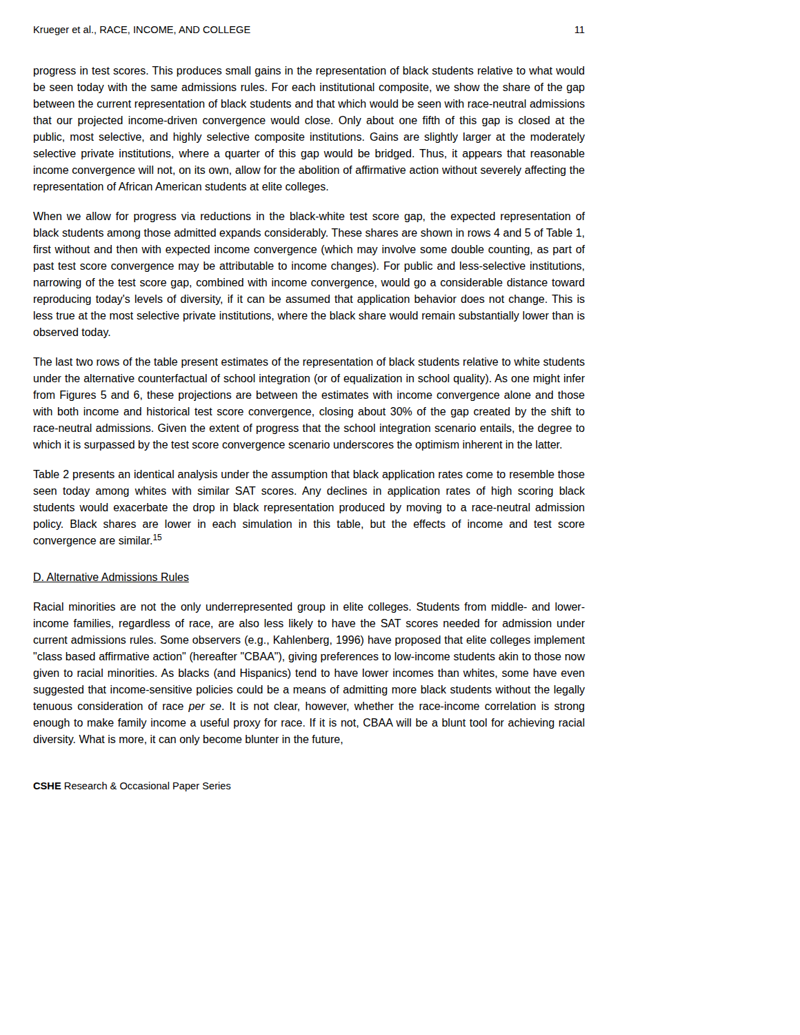Krueger et al., RACE, INCOME, AND COLLEGE
11
progress in test scores. This produces small gains in the representation of black students relative to what would be seen today with the same admissions rules. For each institutional composite, we show the share of the gap between the current representation of black students and that which would be seen with race-neutral admissions that our projected income-driven convergence would close. Only about one fifth of this gap is closed at the public, most selective, and highly selective composite institutions. Gains are slightly larger at the moderately selective private institutions, where a quarter of this gap would be bridged. Thus, it appears that reasonable income convergence will not, on its own, allow for the abolition of affirmative action without severely affecting the representation of African American students at elite colleges.
When we allow for progress via reductions in the black-white test score gap, the expected representation of black students among those admitted expands considerably. These shares are shown in rows 4 and 5 of Table 1, first without and then with expected income convergence (which may involve some double counting, as part of past test score convergence may be attributable to income changes). For public and less-selective institutions, narrowing of the test score gap, combined with income convergence, would go a considerable distance toward reproducing today's levels of diversity, if it can be assumed that application behavior does not change. This is less true at the most selective private institutions, where the black share would remain substantially lower than is observed today.
The last two rows of the table present estimates of the representation of black students relative to white students under the alternative counterfactual of school integration (or of equalization in school quality). As one might infer from Figures 5 and 6, these projections are between the estimates with income convergence alone and those with both income and historical test score convergence, closing about 30% of the gap created by the shift to race-neutral admissions. Given the extent of progress that the school integration scenario entails, the degree to which it is surpassed by the test score convergence scenario underscores the optimism inherent in the latter.
Table 2 presents an identical analysis under the assumption that black application rates come to resemble those seen today among whites with similar SAT scores. Any declines in application rates of high scoring black students would exacerbate the drop in black representation produced by moving to a race-neutral admission policy. Black shares are lower in each simulation in this table, but the effects of income and test score convergence are similar.15
D. Alternative Admissions Rules
Racial minorities are not the only underrepresented group in elite colleges. Students from middle- and lower-income families, regardless of race, are also less likely to have the SAT scores needed for admission under current admissions rules. Some observers (e.g., Kahlenberg, 1996) have proposed that elite colleges implement "class based affirmative action" (hereafter "CBAA"), giving preferences to low-income students akin to those now given to racial minorities. As blacks (and Hispanics) tend to have lower incomes than whites, some have even suggested that income-sensitive policies could be a means of admitting more black students without the legally tenuous consideration of race per se. It is not clear, however, whether the race-income correlation is strong enough to make family income a useful proxy for race. If it is not, CBAA will be a blunt tool for achieving racial diversity. What is more, it can only become blunter in the future,
CSHE Research & Occasional Paper Series